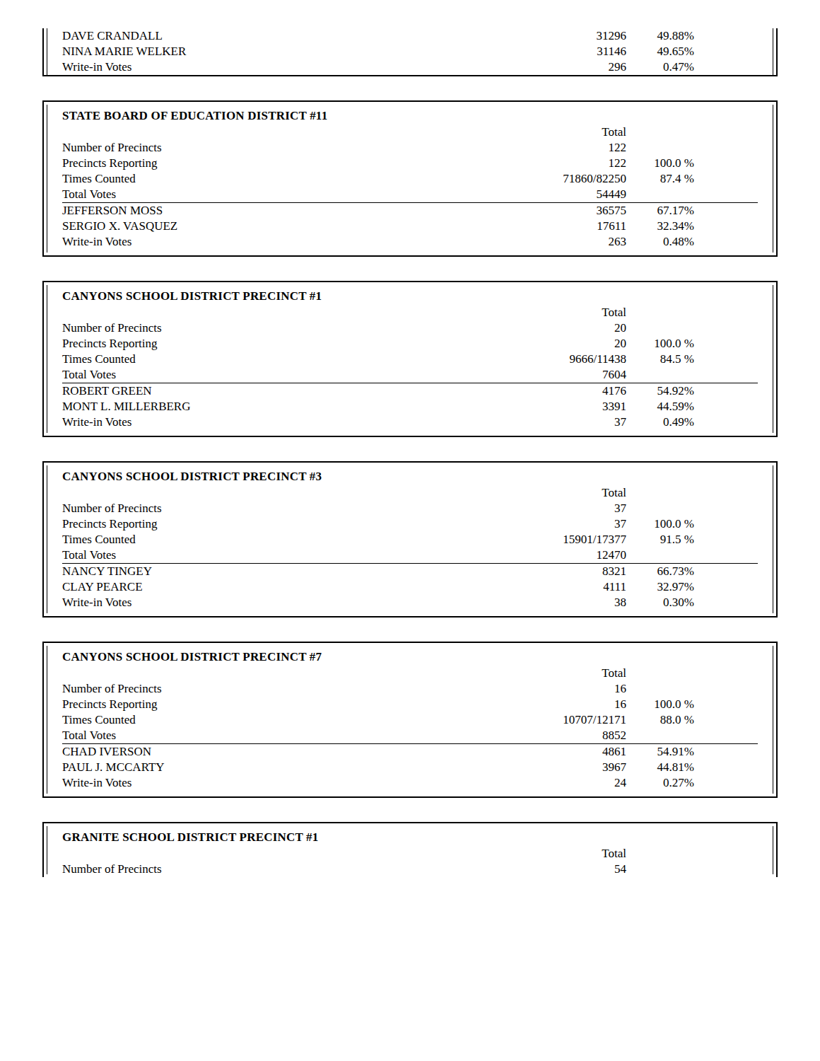| DAVE CRANDALL | 31296 | 49.88% |
| NINA MARIE WELKER | 31146 | 49.65% |
| Write-in Votes | 296 | 0.47% |
STATE BOARD OF EDUCATION DISTRICT #11
| | Total | |
| Number of Precincts | 122 | |
| Precincts Reporting | 122 | 100.0 % |
| Times Counted | 71860/82250 | 87.4 % |
| Total Votes | 54449 | |
| JEFFERSON MOSS | 36575 | 67.17% |
| SERGIO X. VASQUEZ | 17611 | 32.34% |
| Write-in Votes | 263 | 0.48% |
CANYONS SCHOOL DISTRICT PRECINCT #1
| | Total | |
| Number of Precincts | 20 | |
| Precincts Reporting | 20 | 100.0 % |
| Times Counted | 9666/11438 | 84.5 % |
| Total Votes | 7604 | |
| ROBERT GREEN | 4176 | 54.92% |
| MONT L. MILLERBERG | 3391 | 44.59% |
| Write-in Votes | 37 | 0.49% |
CANYONS SCHOOL DISTRICT PRECINCT #3
| | Total | |
| Number of Precincts | 37 | |
| Precincts Reporting | 37 | 100.0 % |
| Times Counted | 15901/17377 | 91.5 % |
| Total Votes | 12470 | |
| NANCY TINGEY | 8321 | 66.73% |
| CLAY PEARCE | 4111 | 32.97% |
| Write-in Votes | 38 | 0.30% |
CANYONS SCHOOL DISTRICT PRECINCT #7
| | Total | |
| Number of Precincts | 16 | |
| Precincts Reporting | 16 | 100.0 % |
| Times Counted | 10707/12171 | 88.0 % |
| Total Votes | 8852 | |
| CHAD IVERSON | 4861 | 54.91% |
| PAUL J. MCCARTY | 3967 | 44.81% |
| Write-in Votes | 24 | 0.27% |
GRANITE SCHOOL DISTRICT PRECINCT #1
| | Total | |
| Number of Precincts | 54 | |